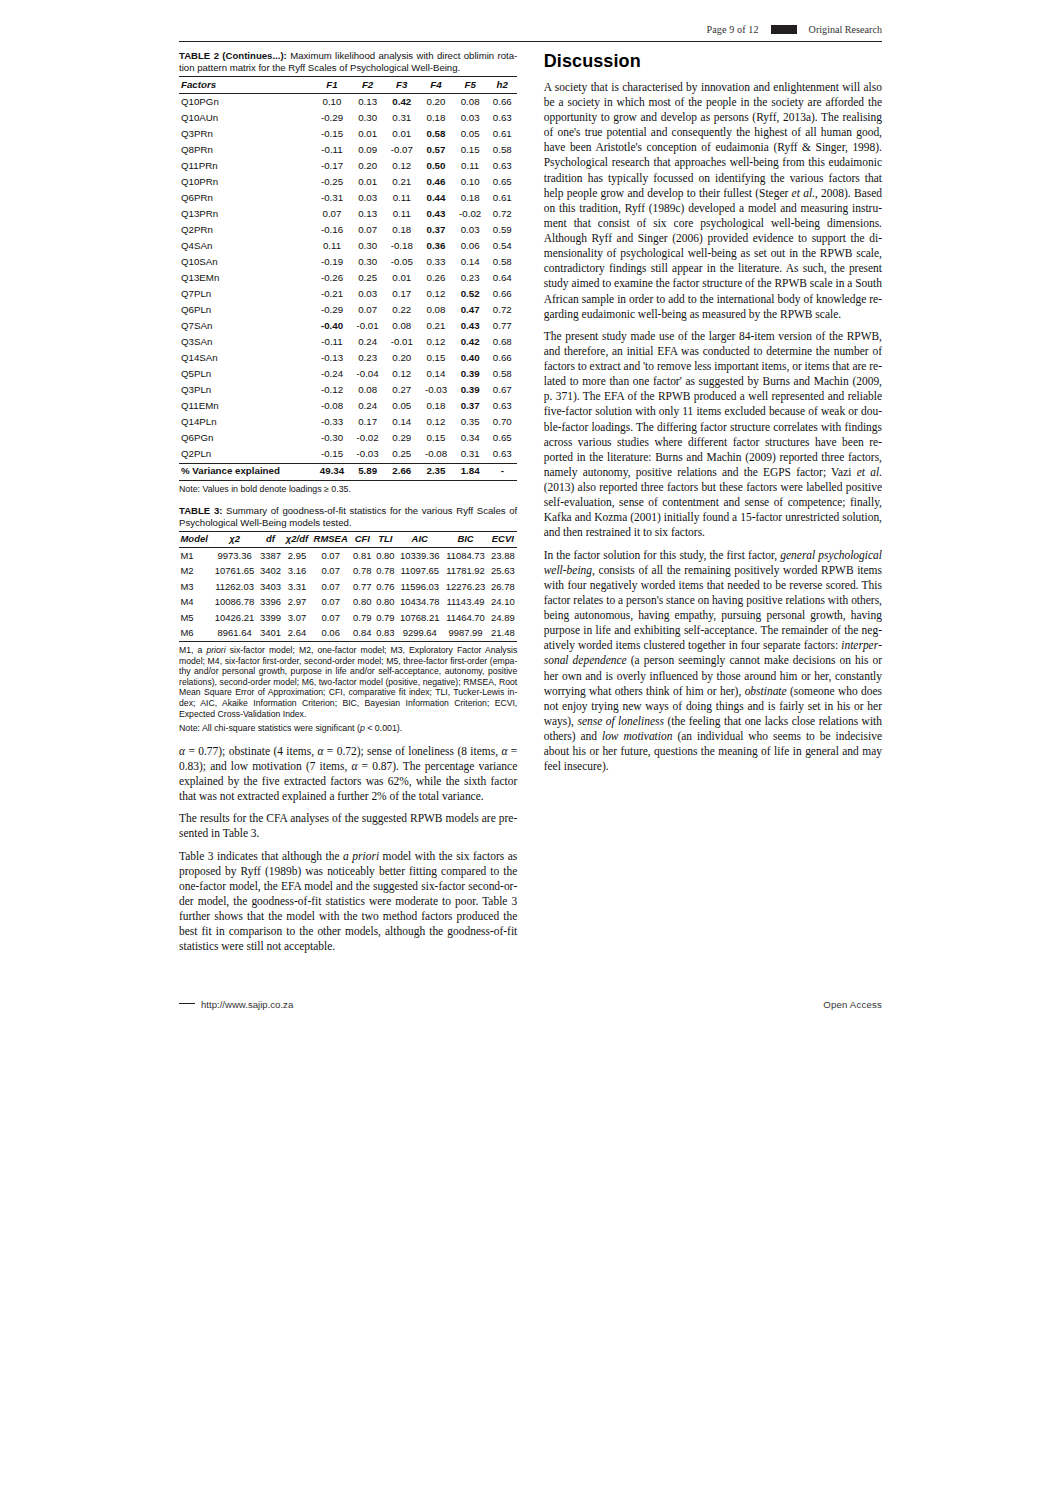Page 9 of 12 Original Research
TABLE 2 (Continues...): Maximum likelihood analysis with direct oblimin rotation pattern matrix for the Ryff Scales of Psychological Well-Being.
| Factors | F1 | F2 | F3 | F4 | F5 | h2 |
| --- | --- | --- | --- | --- | --- | --- |
| Q10PGn | 0.10 | 0.13 | 0.42 | 0.20 | 0.08 | 0.66 |
| Q10AUn | -0.29 | 0.30 | 0.31 | 0.18 | 0.03 | 0.63 |
| Q3PRn | -0.15 | 0.01 | 0.01 | 0.58 | 0.05 | 0.61 |
| Q8PRn | -0.11 | 0.09 | -0.07 | 0.57 | 0.15 | 0.58 |
| Q11PRn | -0.17 | 0.20 | 0.12 | 0.50 | 0.11 | 0.63 |
| Q10PRn | -0.25 | 0.01 | 0.21 | 0.46 | 0.10 | 0.65 |
| Q6PRn | -0.31 | 0.03 | 0.11 | 0.44 | 0.18 | 0.61 |
| Q13PRn | 0.07 | 0.13 | 0.11 | 0.43 | -0.02 | 0.72 |
| Q2PRn | -0.16 | 0.07 | 0.18 | 0.37 | 0.03 | 0.59 |
| Q4SAn | 0.11 | 0.30 | -0.18 | 0.36 | 0.06 | 0.54 |
| Q10SAn | -0.19 | 0.30 | -0.05 | 0.33 | 0.14 | 0.58 |
| Q13EMn | -0.26 | 0.25 | 0.01 | 0.26 | 0.23 | 0.64 |
| Q7PLn | -0.21 | 0.03 | 0.17 | 0.12 | 0.52 | 0.66 |
| Q6PLn | -0.29 | 0.07 | 0.22 | 0.08 | 0.47 | 0.72 |
| Q7SAn | -0.40 | -0.01 | 0.08 | 0.21 | 0.43 | 0.77 |
| Q3SAn | -0.11 | 0.24 | -0.01 | 0.12 | 0.42 | 0.68 |
| Q14SAn | -0.13 | 0.23 | 0.20 | 0.15 | 0.40 | 0.66 |
| Q5PLn | -0.24 | -0.04 | 0.12 | 0.14 | 0.39 | 0.58 |
| Q3PLn | -0.12 | 0.08 | 0.27 | -0.03 | 0.39 | 0.67 |
| Q11EMn | -0.08 | 0.24 | 0.05 | 0.18 | 0.37 | 0.63 |
| Q14PLn | -0.33 | 0.17 | 0.14 | 0.12 | 0.35 | 0.70 |
| Q6PGn | -0.30 | -0.02 | 0.29 | 0.15 | 0.34 | 0.65 |
| Q2PLn | -0.15 | -0.03 | 0.25 | -0.08 | 0.31 | 0.63 |
| % Variance explained | 49.34 | 5.89 | 2.66 | 2.35 | 1.84 | - |
Note: Values in bold denote loadings ≥ 0.35.
TABLE 3: Summary of goodness-of-fit statistics for the various Ryff Scales of Psychological Well-Being models tested.
| Model | χ 2 | df | χ 2/ df | RMSEA | CFI | TLI | AIC | BIC | ECVI |
| --- | --- | --- | --- | --- | --- | --- | --- | --- | --- |
| M1 | 9973.36 | 3387 | 2.95 | 0.07 | 0.81 | 0.80 | 10339.36 | 11084.73 | 23.88 |
| M2 | 10761.65 | 3402 | 3.16 | 0.07 | 0.78 | 0.78 | 11097.65 | 11781.92 | 25.63 |
| M3 | 11262.03 | 3403 | 3.31 | 0.07 | 0.77 | 0.76 | 11596.03 | 12276.23 | 26.78 |
| M4 | 10086.78 | 3396 | 2.97 | 0.07 | 0.80 | 0.80 | 10434.78 | 11143.49 | 24.10 |
| M5 | 10426.21 | 3399 | 3.07 | 0.07 | 0.79 | 0.79 | 10768.21 | 11464.70 | 24.89 |
| M6 | 8961.64 | 3401 | 2.64 | 0.06 | 0.84 | 0.83 | 9299.64 | 9987.99 | 21.48 |
M1, a priori six-factor model; M2, one-factor model; M3, Exploratory Factor Analysis model; M4, six-factor first-order, second-order model; M5, three-factor first-order (empathy and/or personal growth, purpose in life and/or self-acceptance, autonomy, positive relations), second-order model; M6, two-factor model (positive, negative); RMSEA, Root Mean Square Error of Approximation; CFI, comparative fit index; TLI, Tucker-Lewis index; AIC, Akaike Information Criterion; BIC, Bayesian Information Criterion; ECVI, Expected Cross-Validation Index.
Note: All chi-square statistics were significant (p < 0.001).
α = 0.77); obstinate (4 items, α = 0.72); sense of loneliness (8 items, α = 0.83); and low motivation (7 items, α = 0.87). The percentage variance explained by the five extracted factors was 62%, while the sixth factor that was not extracted explained a further 2% of the total variance.
The results for the CFA analyses of the suggested RPWB models are presented in Table 3.
Table 3 indicates that although the a priori model with the six factors as proposed by Ryff (1989b) was noticeably better fitting compared to the one-factor model, the EFA model and the suggested six-factor second-order model, the goodness-of-fit statistics were moderate to poor. Table 3 further shows that the model with the two method factors produced the best fit in comparison to the other models, although the goodness-of-fit statistics were still not acceptable.
Discussion
A society that is characterised by innovation and enlightenment will also be a society in which most of the people in the society are afforded the opportunity to grow and develop as persons (Ryff, 2013a). The realising of one's true potential and consequently the highest of all human good, have been Aristotle's conception of eudaimonia (Ryff & Singer, 1998). Psychological research that approaches well-being from this eudaimonic tradition has typically focussed on identifying the various factors that help people grow and develop to their fullest (Steger et al., 2008). Based on this tradition, Ryff (1989c) developed a model and measuring instrument that consist of six core psychological well-being dimensions. Although Ryff and Singer (2006) provided evidence to support the dimensionality of psychological well-being as set out in the RPWB scale, contradictory findings still appear in the literature. As such, the present study aimed to examine the factor structure of the RPWB scale in a South African sample in order to add to the international body of knowledge regarding eudaimonic well-being as measured by the RPWB scale.
The present study made use of the larger 84-item version of the RPWB, and therefore, an initial EFA was conducted to determine the number of factors to extract and 'to remove less important items, or items that are related to more than one factor' as suggested by Burns and Machin (2009, p. 371). The EFA of the RPWB produced a well represented and reliable five-factor solution with only 11 items excluded because of weak or double-factor loadings. The differing factor structure correlates with findings across various studies where different factor structures have been reported in the literature: Burns and Machin (2009) reported three factors, namely autonomy, positive relations and the EGPS factor; Vazi et al. (2013) also reported three factors but these factors were labelled positive self-evaluation, sense of contentment and sense of competence; finally, Kafka and Kozma (2001) initially found a 15-factor unrestricted solution, and then restrained it to six factors.
In the factor solution for this study, the first factor, general psychological well-being, consists of all the remaining positively worded RPWB items with four negatively worded items that needed to be reverse scored. This factor relates to a person's stance on having positive relations with others, being autonomous, having empathy, pursuing personal growth, having purpose in life and exhibiting self-acceptance. The remainder of the negatively worded items clustered together in four separate factors: interpersonal dependence (a person seemingly cannot make decisions on his or her own and is overly influenced by those around him or her, constantly worrying what others think of him or her), obstinate (someone who does not enjoy trying new ways of doing things and is fairly set in his or her ways), sense of loneliness (the feeling that one lacks close relations with others) and low motivation (an individual who seems to be indecisive about his or her future, questions the meaning of life in general and may feel insecure).
http://www.sajip.co.za
Open Access